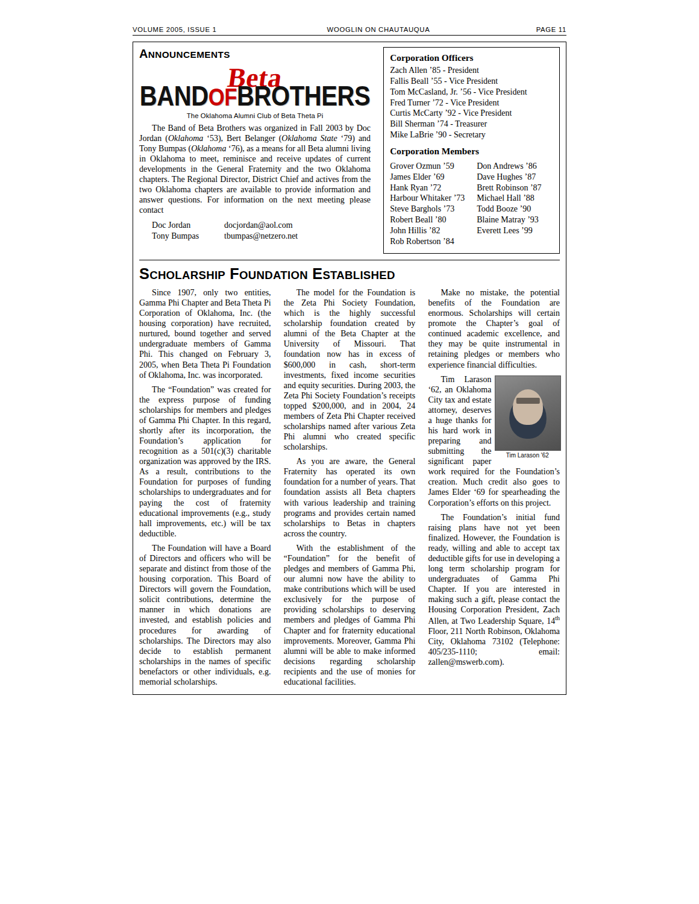VOLUME 2005, ISSUE 1
WOOGLIN ON CHAUTAUQUA
PAGE 11
ANNOUNCEMENTS
Beta BANDOFBROTHERS
The Oklahoma Alumni Club of Beta Theta Pi
The Band of Beta Brothers was organized in Fall 2003 by Doc Jordan (Oklahoma ‘53), Bert Belanger (Oklahoma State ‘79) and Tony Bumpas (Oklahoma ‘76), as a means for all Beta alumni living in Oklahoma to meet, reminisce and receive updates of current developments in the General Fraternity and the two Oklahoma chapters. The Regional Director, District Chief and actives from the two Oklahoma chapters are available to provide information and answer questions. For information on the next meeting please contact
Doc Jordan docjordan@aol.com
Tony Bumpas tbumpas@netzero.net
Corporation Officers
Zach Allen ’85 - President
Fallis Beall ’55 - Vice President
Tom McCasland, Jr. ’56 - Vice President
Fred Turner ’72 - Vice President
Curtis McCarty ’92 - Vice President
Bill Sherman ’74 - Treasurer
Mike LaBrie ’90 - Secretary
Corporation Members
Grover Ozmun ’59
James Elder ’69
Hank Ryan ’72
Harbour Whitaker ’73
Steve Barghols ’73
Robert Beall ’80
John Hillis ’82
Rob Robertson ’84
Don Andrews ’86
Dave Hughes ’87
Brett Robinson ’87
Michael Hall ’88
Todd Booze ’90
Blaine Matray ’93
Everett Lees ’99
SCHOLARSHIP FOUNDATION ESTABLISHED
Since 1907, only two entities, Gamma Phi Chapter and Beta Theta Pi Corporation of Oklahoma, Inc. (the housing corporation) have recruited, nurtured, bound together and served undergraduate members of Gamma Phi. This changed on February 3, 2005, when Beta Theta Pi Foundation of Oklahoma, Inc. was incorporated.
The “Foundation” was created for the express purpose of funding scholarships for members and pledges of Gamma Phi Chapter. In this regard, shortly after its incorporation, the Foundation’s application for recognition as a 501(c)(3) charitable organization was approved by the IRS. As a result, contributions to the Foundation for purposes of funding scholarships to undergraduates and for paying the cost of fraternity educational improvements (e.g., study hall improvements, etc.) will be tax deductible.
The Foundation will have a Board of Directors and officers who will be separate and distinct from those of the housing corporation. This Board of Directors will govern the Foundation, solicit contributions, determine the manner in which donations are invested, and establish policies and procedures for awarding of scholarships. The Directors may also decide to establish permanent scholarships in the names of specific benefactors or other individuals, e.g. memorial scholarships.
The model for the Foundation is the Zeta Phi Society Foundation, which is the highly successful scholarship foundation created by alumni of the Beta Chapter at the University of Missouri. That foundation now has in excess of $600,000 in cash, short-term investments, fixed income securities and equity securities. During 2003, the Zeta Phi Society Foundation’s receipts topped $200,000, and in 2004, 24 members of Zeta Phi Chapter received scholarships named after various Zeta Phi alumni who created specific scholarships.
As you are aware, the General Fraternity has operated its own foundation for a number of years. That foundation assists all Beta chapters with various leadership and training programs and provides certain named scholarships to Betas in chapters across the country.
With the establishment of the “Foundation” for the benefit of pledges and members of Gamma Phi, our alumni now have the ability to make contributions which will be used exclusively for the purpose of providing scholarships to deserving members and pledges of Gamma Phi Chapter and for fraternity educational improvements. Moreover, Gamma Phi alumni will be able to make informed decisions regarding scholarship recipients and the use of monies for educational facilities.
Make no mistake, the potential benefits of the Foundation are enormous. Scholarships will certain promote the Chapter’s goal of continued academic excellence, and they may be quite instrumental in retaining pledges or members who experience financial difficulties.
Tim Larason '62
Tim Larason ‘62, an Oklahoma City tax and estate attorney, deserves a huge thanks for his hard work in preparing and submitting the significant paper work required for the Foundation’s creation. Much credit also goes to James Elder ‘69 for spearheading the Corporation’s efforts on this project.
The Foundation’s initial fund raising plans have not yet been finalized. However, the Foundation is ready, willing and able to accept tax deductible gifts for use in developing a long term scholarship program for undergraduates of Gamma Phi Chapter. If you are interested in making such a gift, please contact the Housing Corporation President, Zach Allen, at Two Leadership Square, 14th Floor, 211 North Robinson, Oklahoma City, Oklahoma 73102 (Telephone: 405/235-1110; email: zallen@mswerb.com).